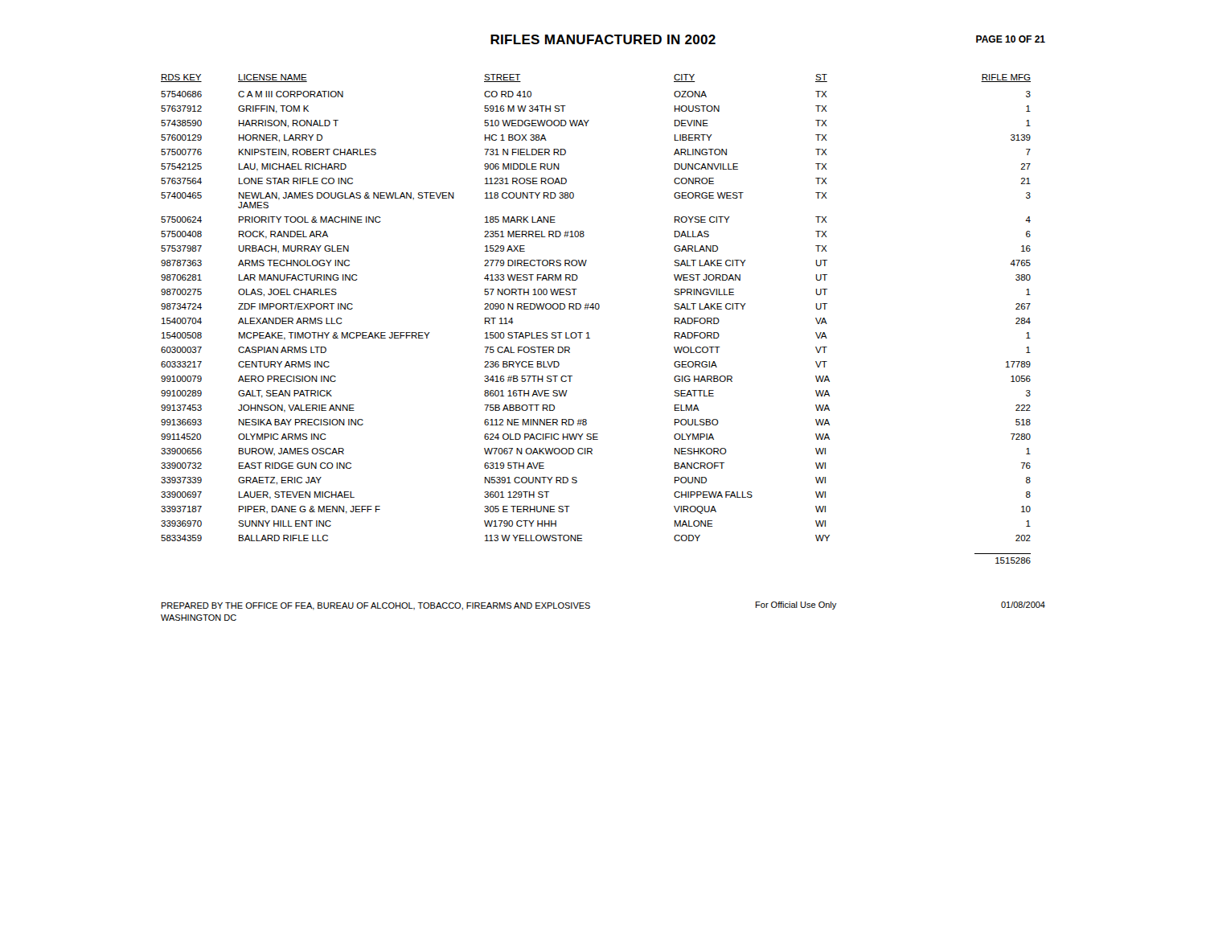RIFLES MANUFACTURED IN 2002
PAGE 10 OF 21
| RDS KEY | LICENSE NAME | STREET | CITY | ST | RIFLE MFG |
| --- | --- | --- | --- | --- | --- |
| 57540686 | C A M III CORPORATION | CO RD 410 | OZONA | TX | 3 |
| 57637912 | GRIFFIN, TOM K | 5916 M W 34TH ST | HOUSTON | TX | 1 |
| 57438590 | HARRISON, RONALD T | 510 WEDGEWOOD WAY | DEVINE | TX | 1 |
| 57600129 | HORNER, LARRY D | HC 1 BOX 38A | LIBERTY | TX | 3139 |
| 57500776 | KNIPSTEIN, ROBERT CHARLES | 731 N FIELDER RD | ARLINGTON | TX | 7 |
| 57542125 | LAU, MICHAEL RICHARD | 906 MIDDLE RUN | DUNCANVILLE | TX | 27 |
| 57637564 | LONE STAR RIFLE CO INC | 11231 ROSE ROAD | CONROE | TX | 21 |
| 57400465 | NEWLAN, JAMES DOUGLAS & NEWLAN, STEVEN JAMES | 118 COUNTY RD 380 | GEORGE WEST | TX | 3 |
| 57500624 | PRIORITY TOOL & MACHINE INC | 185 MARK LANE | ROYSE CITY | TX | 4 |
| 57500408 | ROCK, RANDEL ARA | 2351 MERREL RD #108 | DALLAS | TX | 6 |
| 57537987 | URBACH, MURRAY GLEN | 1529 AXE | GARLAND | TX | 16 |
| 98787363 | ARMS TECHNOLOGY INC | 2779 DIRECTORS ROW | SALT LAKE CITY | UT | 4765 |
| 98706281 | LAR MANUFACTURING INC | 4133 WEST FARM RD | WEST JORDAN | UT | 380 |
| 98700275 | OLAS, JOEL CHARLES | 57 NORTH 100 WEST | SPRINGVILLE | UT | 1 |
| 98734724 | ZDF IMPORT/EXPORT INC | 2090 N REDWOOD RD #40 | SALT LAKE CITY | UT | 267 |
| 15400704 | ALEXANDER ARMS LLC | RT 114 | RADFORD | VA | 284 |
| 15400508 | MCPEAKE, TIMOTHY & MCPEAKE JEFFREY | 1500 STAPLES ST LOT 1 | RADFORD | VA | 1 |
| 60300037 | CASPIAN ARMS LTD | 75 CAL FOSTER DR | WOLCOTT | VT | 1 |
| 60333217 | CENTURY ARMS INC | 236 BRYCE BLVD | GEORGIA | VT | 17789 |
| 99100079 | AERO PRECISION INC | 3416 #B 57TH ST CT | GIG HARBOR | WA | 1056 |
| 99100289 | GALT, SEAN PATRICK | 8601 16TH AVE SW | SEATTLE | WA | 3 |
| 99137453 | JOHNSON, VALERIE ANNE | 75B ABBOTT RD | ELMA | WA | 222 |
| 99136693 | NESIKA BAY PRECISION INC | 6112 NE MINNER RD #8 | POULSBO | WA | 518 |
| 99114520 | OLYMPIC ARMS INC | 624 OLD PACIFIC HWY SE | OLYMPIA | WA | 7280 |
| 33900656 | BUROW, JAMES OSCAR | W7067 N OAKWOOD CIR | NESHKORO | WI | 1 |
| 33900732 | EAST RIDGE GUN CO INC | 6319 5TH AVE | BANCROFT | WI | 76 |
| 33937339 | GRAETZ, ERIC JAY | N5391 COUNTY RD S | POUND | WI | 8 |
| 33900697 | LAUER, STEVEN MICHAEL | 3601 129TH ST | CHIPPEWA FALLS | WI | 8 |
| 33937187 | PIPER, DANE G & MENN, JEFF F | 305 E TERHUNE ST | VIROQUA | WI | 10 |
| 33936970 | SUNNY HILL ENT INC | W1790 CTY HHH | MALONE | WI | 1 |
| 58334359 | BALLARD RIFLE LLC | 113 W YELLOWSTONE | CODY | WY | 202 |
| | 1515286 |
PREPARED BY THE OFFICE OF FEA, BUREAU OF ALCOHOL, TOBACCO, FIREARMS AND EXPLOSIVES
WASHINGTON DC
For Official Use Only
01/08/2004